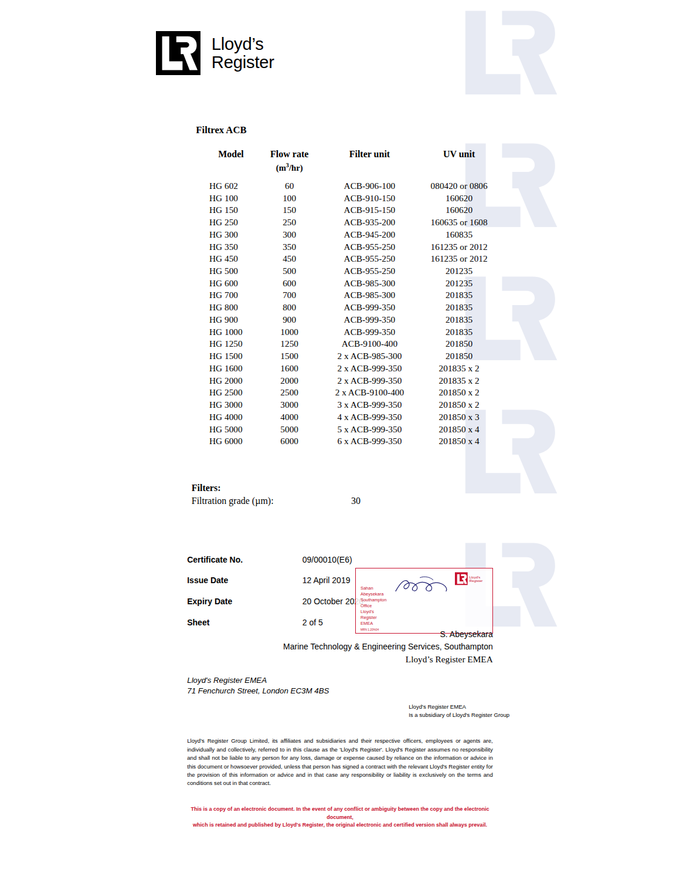Lloyd’s
Register
Filtrex ACB
| Model | Flow rate | Filter unit | UV unit |
| --- | --- | --- | --- |
| | (m 3 /hr) | | |
| HG 602 | 60 | ACB-906-100 | 080420 or 0806 |
| HG 100 | 100 | ACB-910-150 | 160620 |
| HG 150 | 150 | ACB-915-150 | 160620 |
| HG 250 | 250 | ACB-935-200 | 160635 or 1608 |
| HG 300 | 300 | ACB-945-200 | 160835 |
| HG 350 | 350 | ACB-955-250 | 161235 or 2012 |
| HG 450 | 450 | ACB-955-250 | 161235 or 2012 |
| HG 500 | 500 | ACB-955-250 | 201235 |
| HG 600 | 600 | ACB-985-300 | 201235 |
| HG 700 | 700 | ACB-985-300 | 201835 |
| HG 800 | 800 | ACB-999-350 | 201835 |
| HG 900 | 900 | ACB-999-350 | 201835 |
| HG 1000 | 1000 | ACB-999-350 | 201835 |
| HG 1250 | 1250 | ACB-9100-400 | 201850 |
| HG 1500 | 1500 | 2 x ACB-985-300 | 201850 |
| HG 1600 | 1600 | 2 x ACB-999-350 | 201835 x 2 |
| HG 2000 | 2000 | 2 x ACB-999-350 | 201835 x 2 |
| HG 2500 | 2500 | 2 x ACB-9100-400 | 201850 x 2 |
| HG 3000 | 3000 | 3 x ACB-999-350 | 201850 x 2 |
| HG 4000 | 4000 | 4 x ACB-999-350 | 201850 x 3 |
| HG 5000 | 5000 | 5 x ACB-999-350 | 201850 x 4 |
| HG 6000 | 6000 | 6 x ACB-999-350 | 201850 x 4 |
Filters:
Filtration grade (µm):
30
Sahan Abeysekara
Southampton Office
Lloyd's Register EMEA
Lloyd's Register
MRN 1.20%04
Certificate No.
09/00010(E6)
Issue Date
12 April 2019
Expiry Date
20 October 2020
Sheet
2 of 5
S. Abeysekara
Marine Technology & Engineering Services, Southampton
Lloyd’s Register EMEA
Lloyd's Register EMEA
71 Fenchurch Street, London EC3M 4BS
Lloyd's Register EMEA
Is a subsidiary of Lloyd's Register Group
Lloyd's Register Group Limited, its affiliates and subsidiaries and their respective officers, employees or agents are, individually and collectively, referred to in this clause as the 'Lloyd's Register'. Lloyd's Register assumes no responsibility and shall not be liable to any person for any loss, damage or expense caused by reliance on the information or advice in this document or howsoever provided, unless that person has signed a contract with the relevant Lloyd's Register entity for the provision of this information or advice and in that case any responsibility or liability is exclusively on the terms and conditions set out in that contract.
This is a copy of an electronic document. In the event of any conflict or ambiguity between the copy and the electronic document,
which is retained and published by Lloyd's Register, the original electronic and certified version shall always prevail.